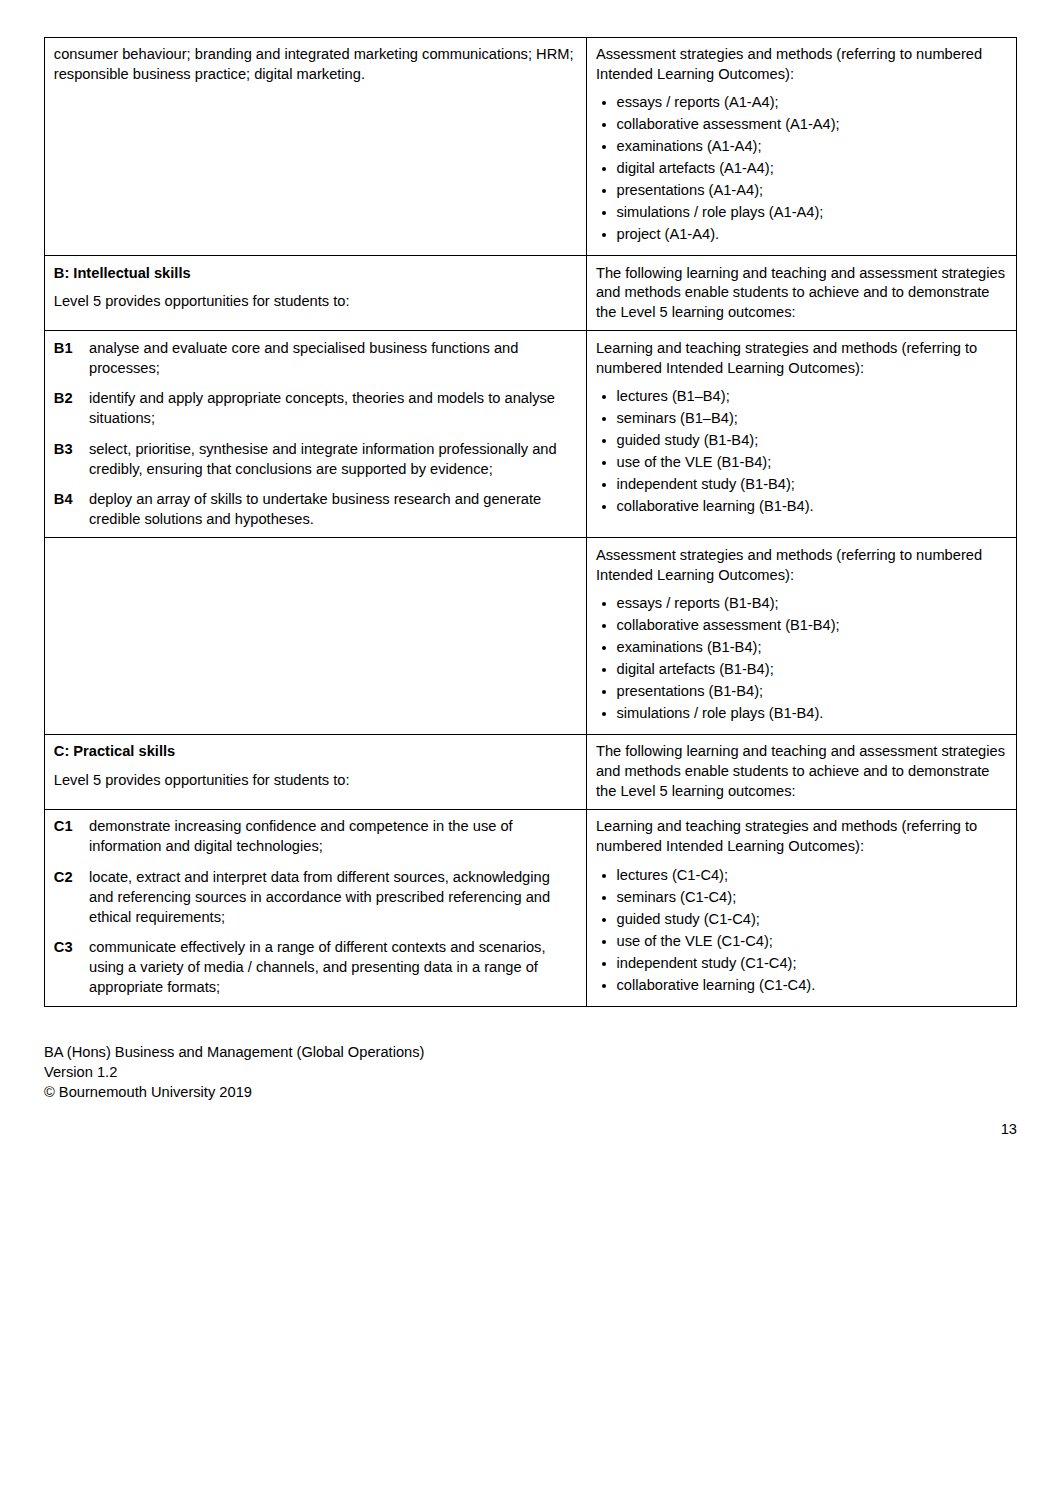| consumer behaviour; branding and integrated marketing communications; HRM; responsible business practice; digital marketing. | Assessment strategies and methods (referring to numbered Intended Learning Outcomes): essays / reports (A1-A4); collaborative assessment (A1-A4); examinations (A1-A4); digital artefacts (A1-A4); presentations (A1-A4); simulations / role plays (A1-A4); project (A1-A4). |
| B: Intellectual skills Level 5 provides opportunities for students to: | The following learning and teaching and assessment strategies and methods enable students to achieve and to demonstrate the Level 5 learning outcomes: |
| B1 analyse and evaluate core and specialised business functions and processes; B2 identify and apply appropriate concepts, theories and models to analyse situations; B3 select, prioritise, synthesise and integrate information professionally and credibly, ensuring that conclusions are supported by evidence; B4 deploy an array of skills to undertake business research and generate credible solutions and hypotheses. | Learning and teaching strategies and methods (referring to numbered Intended Learning Outcomes): lectures (B1–B4); seminars (B1–B4); guided study (B1-B4); use of the VLE (B1-B4); independent study (B1-B4); collaborative learning (B1-B4). |
| | Assessment strategies and methods (referring to numbered Intended Learning Outcomes): essays / reports (B1-B4); collaborative assessment (B1-B4); examinations (B1-B4); digital artefacts (B1-B4); presentations (B1-B4); simulations / role plays (B1-B4). |
| C: Practical skills Level 5 provides opportunities for students to: | The following learning and teaching and assessment strategies and methods enable students to achieve and to demonstrate the Level 5 learning outcomes: |
| C1 demonstrate increasing confidence and competence in the use of information and digital technologies; C2 locate, extract and interpret data from different sources, acknowledging and referencing sources in accordance with prescribed referencing and ethical requirements; C3 communicate effectively in a range of different contexts and scenarios, using a variety of media / channels, and presenting data in a range of appropriate formats; | Learning and teaching strategies and methods (referring to numbered Intended Learning Outcomes): lectures (C1-C4); seminars (C1-C4); guided study (C1-C4); use of the VLE (C1-C4); independent study (C1-C4); collaborative learning (C1-C4). |
BA (Hons) Business and Management (Global Operations)
Version 1.2
© Bournemouth University 2019
13